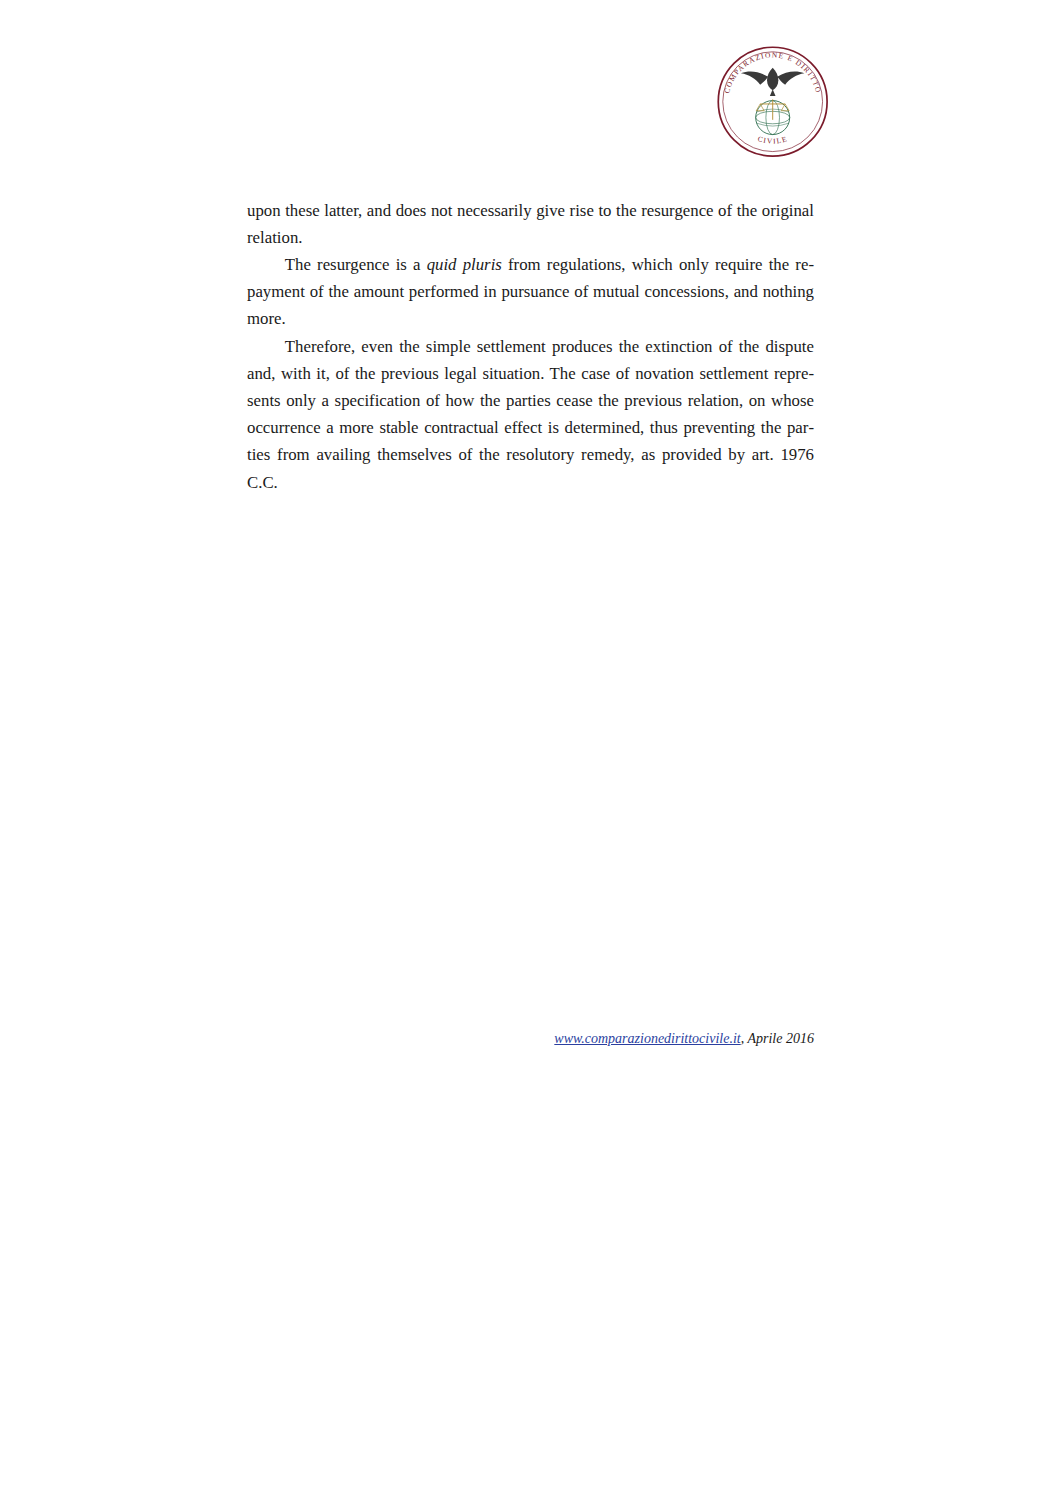COMPARAZIONE E DIRITTO CIVILE
upon these latter, and does not necessarily give rise to the resurgence of the original relation.
The resurgence is a quid pluris from regulations, which only require the repayment of the amount performed in pursuance of mutual concessions, and nothing more.
Therefore, even the simple settlement produces the extinction of the dispute and, with it, of the previous legal situation. The case of novation settlement represents only a specification of how the parties cease the previous relation, on whose occurrence a more stable contractual effect is determined, thus preventing the parties from availing themselves of the resolutory remedy, as provided by art. 1976 C.C.
www.comparazionedirittocivile.it, Aprile 2016